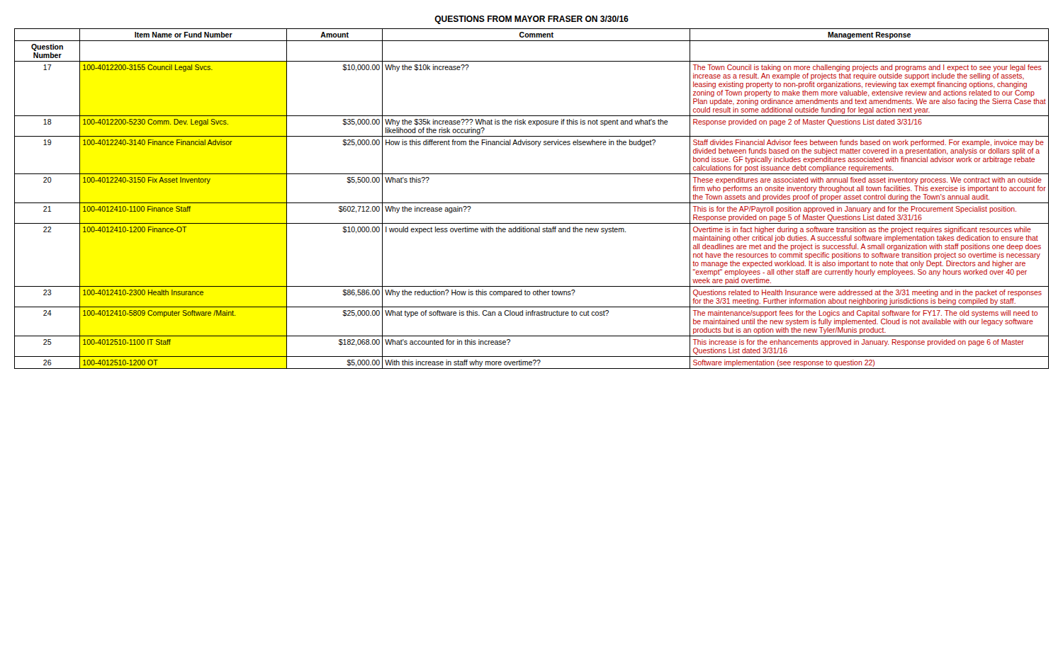QUESTIONS FROM MAYOR FRASER ON 3/30/16
| | Item Name or Fund Number | Amount | Comment | Management Response |
| --- | --- | --- | --- | --- |
| Question Number | | | | |
| 17 | 100-4012200-3155 Council Legal Svcs. | $10,000.00 | Why the $10k increase?? | The Town Council is taking on more challenging projects and programs and I expect to see your legal fees increase as a result. An example of projects that require outside support include the selling of assets, leasing existing property to non-profit organizations, reviewing tax exempt financing options, changing zoning of Town property to make them more valuable, extensive review and actions related to our Comp Plan update, zoning ordinance amendments and text amendments. We are also facing the Sierra Case that could result in some additional outside funding for legal action next year. |
| 18 | 100-4012200-5230 Comm. Dev. Legal Svcs. | $35,000.00 | Why the $35k increase??? What is the risk exposure if this is not spent and what's the likelihood of the risk occuring? | Response provided on page 2 of Master Questions List dated 3/31/16 |
| 19 | 100-4012240-3140 Finance Financial Advisor | $25,000.00 | How is this different from the Financial Advisory services elsewhere in the budget? | Staff divides Financial Advisor fees between funds based on work performed. For example, invoice may be divided between funds based on the subject matter covered in a presentation, analysis or dollars split of a bond issue. GF typically includes expenditures associated with financial advisor work or arbitrage rebate calculations for post issuance debt compliance requirements. |
| 20 | 100-4012240-3150 Fix Asset Inventory | $5,500.00 | What's this?? | These expenditures are associated with annual fixed asset inventory process. We contract with an outside firm who performs an onsite inventory throughout all town facilities. This exercise is important to account for the Town assets and provides proof of proper asset control during the Town's annual audit. |
| 21 | 100-4012410-1100 Finance Staff | $602,712.00 | Why the increase again?? | This is for the AP/Payroll position approved in January and for the Procurement Specialist position. Response provided on page 5 of Master Questions List dated 3/31/16 |
| 22 | 100-4012410-1200 Finance-OT | $10,000.00 | I would expect less overtime with the additional staff and the new system. | Overtime is in fact higher during a software transition as the project requires significant resources while maintaining other critical job duties. A successful software implementation takes dedication to ensure that all deadlines are met and the project is successful. A small organization with staff positions one deep does not have the resources to commit specific positions to software transition project so overtime is necessary to manage the expected workload. It is also important to note that only Dept. Directors and higher are "exempt" employees - all other staff are currently hourly employees. So any hours worked over 40 per week are paid overtime. |
| 23 | 100-4012410-2300 Health Insurance | $86,586.00 | Why the reduction? How is this compared to other towns? | Questions related to Health Insurance were addressed at the 3/31 meeting and in the packet of responses for the 3/31 meeting. Further information about neighboring jurisdictions is being compiled by staff. |
| 24 | 100-4012410-5809 Computer Software /Maint. | $25,000.00 | What type of software is this. Can a Cloud infrastructure to cut cost? | The maintenance/support fees for the Logics and Capital software for FY17. The old systems will need to be maintained until the new system is fully implemented. Cloud is not available with our legacy software products but is an option with the new Tyler/Munis product. |
| 25 | 100-4012510-1100 IT Staff | $182,068.00 | What's accounted for in this increase? | This increase is for the enhancements approved in January. Response provided on page 6 of Master Questions List dated 3/31/16 |
| 26 | 100-4012510-1200 OT | $5,000.00 | With this increase in staff why more overtime?? | Software implementation (see response to question 22) |